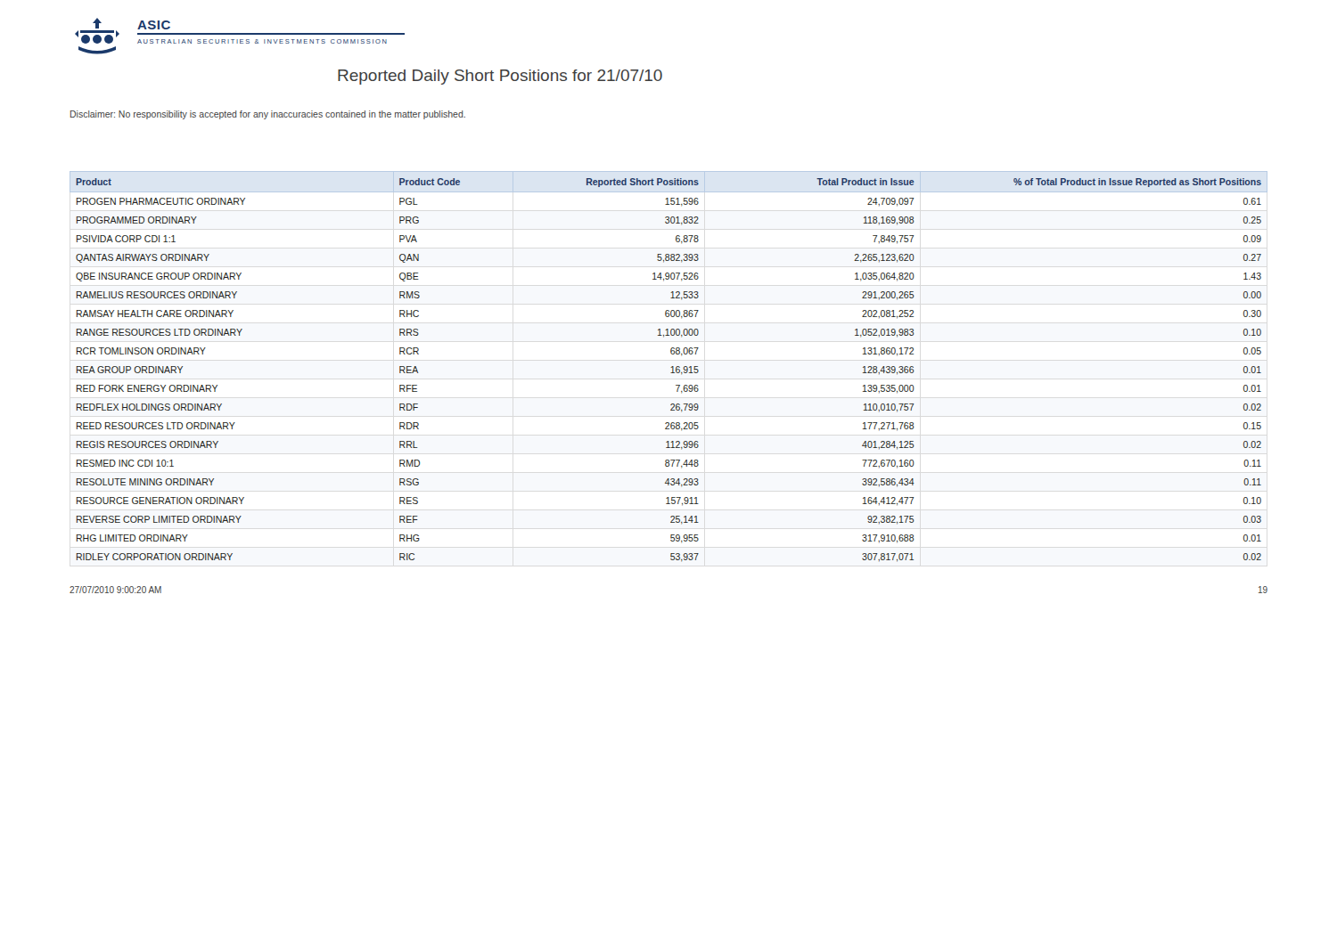ASIC
Australian Securities & Investments Commission
Reported Daily Short Positions for 21/07/10
Disclaimer: No responsibility is accepted for any inaccuracies contained in the matter published.
| Product | Product Code | Reported Short Positions | Total Product in Issue | % of Total Product in Issue Reported as Short Positions |
| --- | --- | --- | --- | --- |
| PROGEN PHARMACEUTIC ORDINARY | PGL | 151,596 | 24,709,097 | 0.61 |
| PROGRAMMED ORDINARY | PRG | 301,832 | 118,169,908 | 0.25 |
| PSIVIDA CORP CDI 1:1 | PVA | 6,878 | 7,849,757 | 0.09 |
| QANTAS AIRWAYS ORDINARY | QAN | 5,882,393 | 2,265,123,620 | 0.27 |
| QBE INSURANCE GROUP ORDINARY | QBE | 14,907,526 | 1,035,064,820 | 1.43 |
| RAMELIUS RESOURCES ORDINARY | RMS | 12,533 | 291,200,265 | 0.00 |
| RAMSAY HEALTH CARE ORDINARY | RHC | 600,867 | 202,081,252 | 0.30 |
| RANGE RESOURCES LTD ORDINARY | RRS | 1,100,000 | 1,052,019,983 | 0.10 |
| RCR TOMLINSON ORDINARY | RCR | 68,067 | 131,860,172 | 0.05 |
| REA GROUP ORDINARY | REA | 16,915 | 128,439,366 | 0.01 |
| RED FORK ENERGY ORDINARY | RFE | 7,696 | 139,535,000 | 0.01 |
| REDFLEX HOLDINGS ORDINARY | RDF | 26,799 | 110,010,757 | 0.02 |
| REED RESOURCES LTD ORDINARY | RDR | 268,205 | 177,271,768 | 0.15 |
| REGIS RESOURCES ORDINARY | RRL | 112,996 | 401,284,125 | 0.02 |
| RESMED INC CDI 10:1 | RMD | 877,448 | 772,670,160 | 0.11 |
| RESOLUTE MINING ORDINARY | RSG | 434,293 | 392,586,434 | 0.11 |
| RESOURCE GENERATION ORDINARY | RES | 157,911 | 164,412,477 | 0.10 |
| REVERSE CORP LIMITED ORDINARY | REF | 25,141 | 92,382,175 | 0.03 |
| RHG LIMITED ORDINARY | RHG | 59,955 | 317,910,688 | 0.01 |
| RIDLEY CORPORATION ORDINARY | RIC | 53,937 | 307,817,071 | 0.02 |
27/07/2010 9:00:20 AM
19